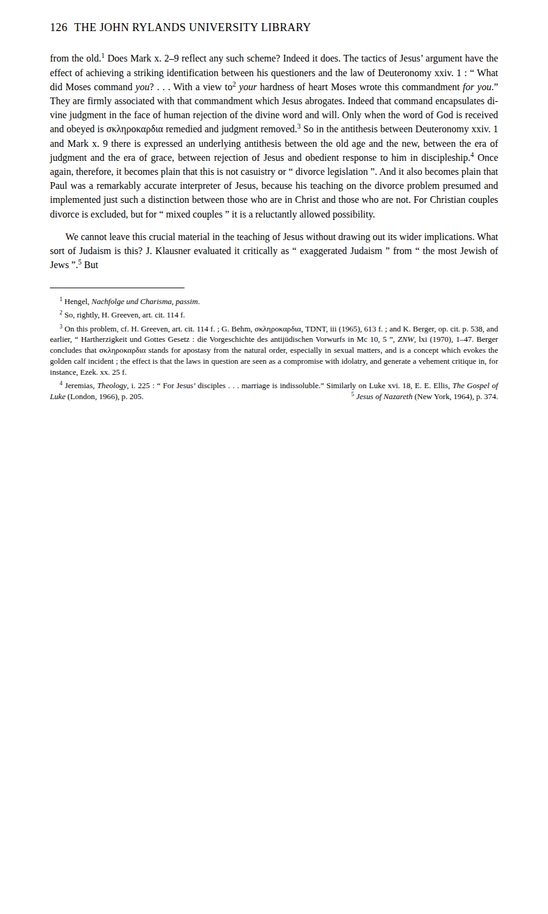126 THE JOHN RYLANDS UNIVERSITY LIBRARY
from the old.1 Does Mark x. 2–9 reflect any such scheme? Indeed it does. The tactics of Jesus’ argument have the effect of achieving a striking identification between his questioners and the law of Deuteronomy xxiv. 1 : “ What did Moses command you? . . . With a view to2 your hardness of heart Moses wrote this commandment for you.” They are firmly associated with that commandment which Jesus abrogates. Indeed that command encapsulates divine judgment in the face of human rejection of the divine word and will. Only when the word of God is received and obeyed is σκληροκαρδια remedied and judgment removed.3 So in the antithesis between Deuteronomy xxiv. 1 and Mark x. 9 there is expressed an underlying antithesis between the old age and the new, between the era of judgment and the era of grace, between rejection of Jesus and obedient response to him in discipleship.4 Once again, therefore, it becomes plain that this is not casuistry or “ divorce legislation ”. And it also becomes plain that Paul was a remarkably accurate interpreter of Jesus, because his teaching on the divorce problem presumed and implemented just such a distinction between those who are in Christ and those who are not. For Christian couples divorce is excluded, but for “ mixed couples ” it is a reluctantly allowed possibility.
We cannot leave this crucial material in the teaching of Jesus without drawing out its wider implications. What sort of Judaism is this? J. Klausner evaluated it critically as “ exaggerated Judaism ” from “ the most Jewish of Jews ”.5 But
1 Hengel, Nachfolge und Charisma, passim.
2 So, rightly, H. Greeven, art. cit. 114 f.
3 On this problem, cf. H. Greeven, art. cit. 114 f. ; G. Behm, σκληροκαρδια, TDNT, iii (1965), 613 f. ; and K. Berger, op. cit. p. 538, and earlier, “ Hartherzigkeit und Gottes Gesetz : die Vorgeschichte des antijüdischen Vorwurfs in Mc 10, 5 ”, ZNW, lxi (1970), 1–47. Berger concludes that σκληροκαρδια stands for apostasy from the natural order, especially in sexual matters, and is a concept which evokes the golden calf incident ; the effect is that the laws in question are seen as a compromise with idolatry, and generate a vehement critique in, for instance, Ezek. xx. 25 f.
4 Jeremias, Theology, i. 225 : “ For Jesus’ disciples . . . marriage is indissoluble.” Similarly on Luke xvi. 18, E. E. Ellis, The Gospel of Luke (London, 1966), p. 205. 5 Jesus of Nazareth (New York, 1964), p. 374.